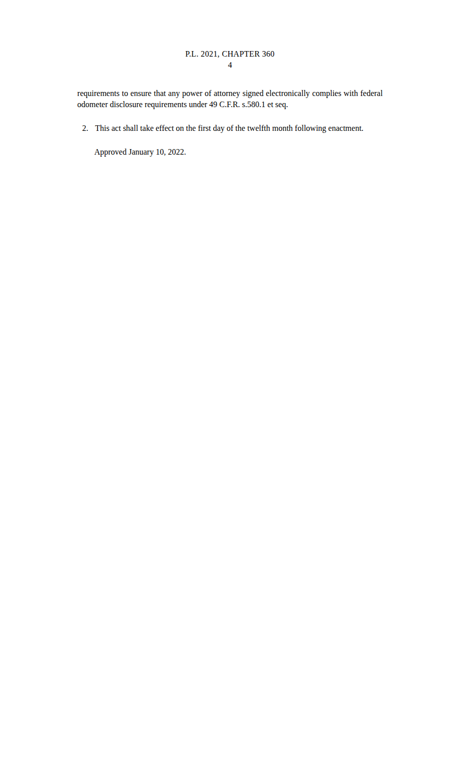P.L. 2021, CHAPTER 360
4
requirements to ensure that any power of attorney signed electronically complies with federal odometer disclosure requirements under 49 C.F.R. s.580.1 et seq.
2. This act shall take effect on the first day of the twelfth month following enactment.
Approved January 10, 2022.